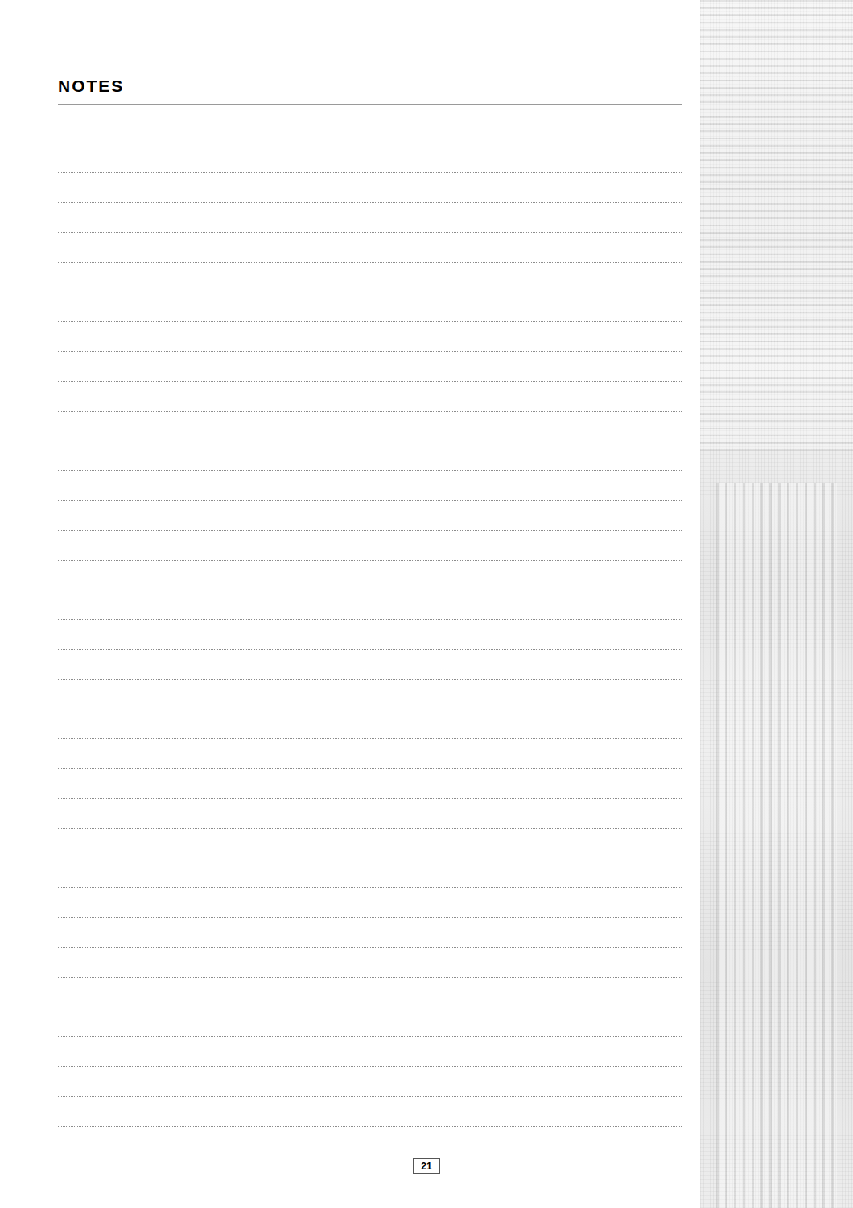NOTES
21